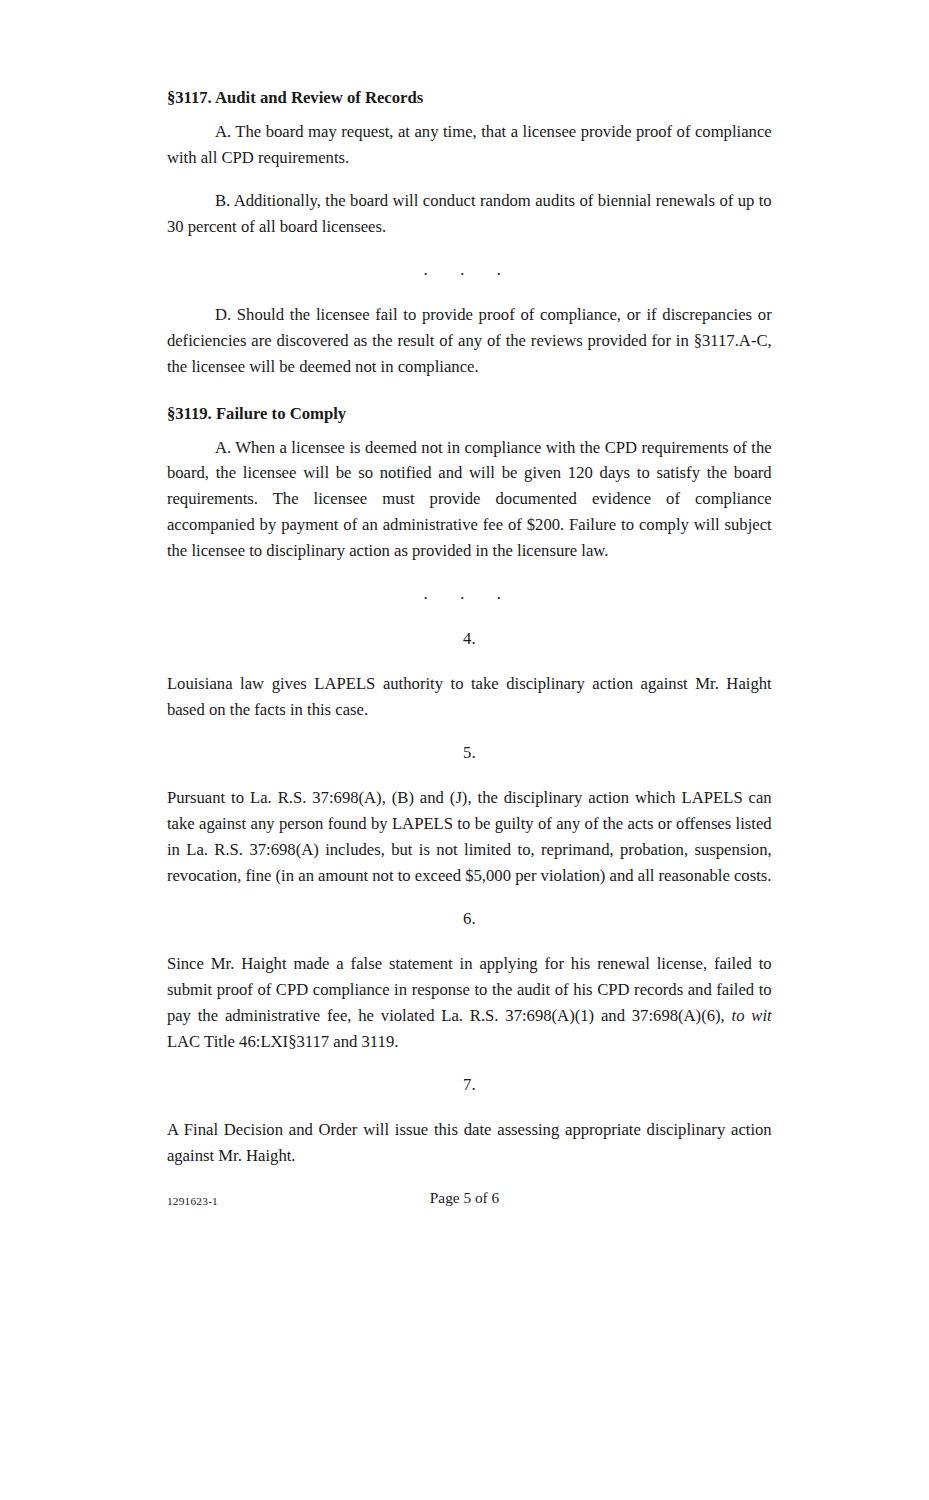§3117. Audit and Review of Records
A. The board may request, at any time, that a licensee provide proof of compliance with all CPD requirements.
B. Additionally, the board will conduct random audits of biennial renewals of up to 30 percent of all board licensees.
. . .
D. Should the licensee fail to provide proof of compliance, or if discrepancies or deficiencies are discovered as the result of any of the reviews provided for in §3117.A-C, the licensee will be deemed not in compliance.
§3119. Failure to Comply
A. When a licensee is deemed not in compliance with the CPD requirements of the board, the licensee will be so notified and will be given 120 days to satisfy the board requirements. The licensee must provide documented evidence of compliance accompanied by payment of an administrative fee of $200. Failure to comply will subject the licensee to disciplinary action as provided in the licensure law.
. . .
4.
Louisiana law gives LAPELS authority to take disciplinary action against Mr. Haight based on the facts in this case.
5.
Pursuant to La. R.S. 37:698(A), (B) and (J), the disciplinary action which LAPELS can take against any person found by LAPELS to be guilty of any of the acts or offenses listed in La. R.S. 37:698(A) includes, but is not limited to, reprimand, probation, suspension, revocation, fine (in an amount not to exceed $5,000 per violation) and all reasonable costs.
6.
Since Mr. Haight made a false statement in applying for his renewal license, failed to submit proof of CPD compliance in response to the audit of his CPD records and failed to pay the administrative fee, he violated La. R.S. 37:698(A)(1) and 37:698(A)(6), to wit LAC Title 46:LXI§3117 and 3119.
7.
A Final Decision and Order will issue this date assessing appropriate disciplinary action against Mr. Haight.
1291623-1
Page 5 of 6